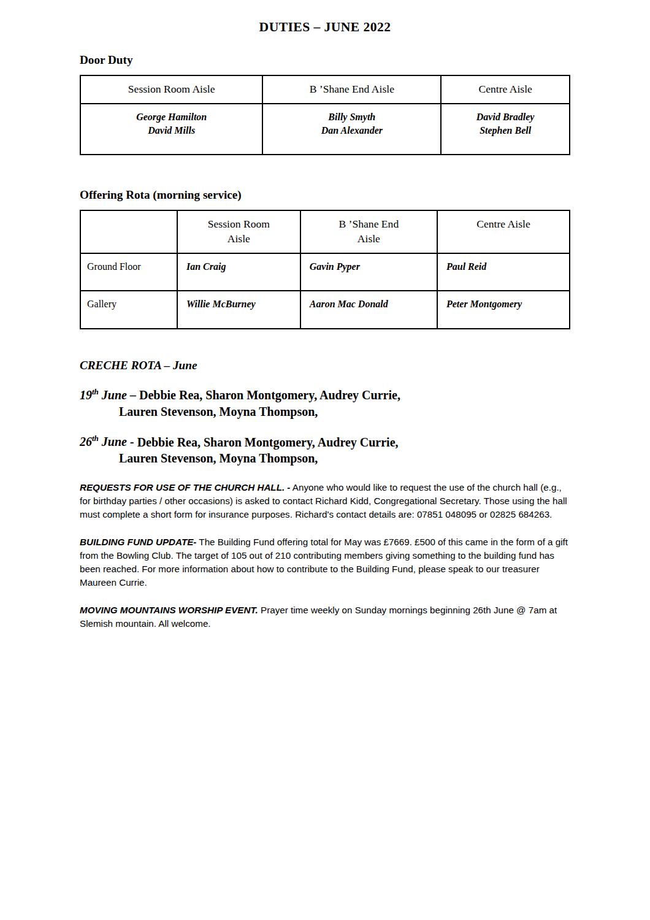DUTIES – JUNE 2022
Door Duty
| Session Room Aisle | B ’Shane End Aisle | Centre Aisle |
| --- | --- | --- |
| George Hamilton David Mills | Billy Smyth Dan Alexander | David Bradley Stephen Bell |
Offering Rota (morning service)
| | Session Room Aisle | B ’Shane End Aisle | Centre Aisle |
| --- | --- | --- | --- |
| Ground Floor | Ian Craig | Gavin Pyper | Paul Reid |
| Gallery | Willie McBurney | Aaron Mac Donald | Peter Montgomery |
CRECHE ROTA – June
19th June – Debbie Rea, Sharon Montgomery, Audrey Currie, Lauren Stevenson, Moyna Thompson,
26th June - Debbie Rea, Sharon Montgomery, Audrey Currie, Lauren Stevenson, Moyna Thompson,
REQUESTS FOR USE OF THE CHURCH HALL. - Anyone who would like to request the use of the church hall (e.g., for birthday parties / other occasions) is asked to contact Richard Kidd, Congregational Secretary. Those using the hall must complete a short form for insurance purposes. Richard's contact details are: 07851 048095 or 02825 684263.
BUILDING FUND UPDATE- The Building Fund offering total for May was £7669. £500 of this came in the form of a gift from the Bowling Club. The target of 105 out of 210 contributing members giving something to the building fund has been reached. For more information about how to contribute to the Building Fund, please speak to our treasurer Maureen Currie.
MOVING MOUNTAINS WORSHIP EVENT. Prayer time weekly on Sunday mornings beginning 26th June @ 7am at Slemish mountain. All welcome.